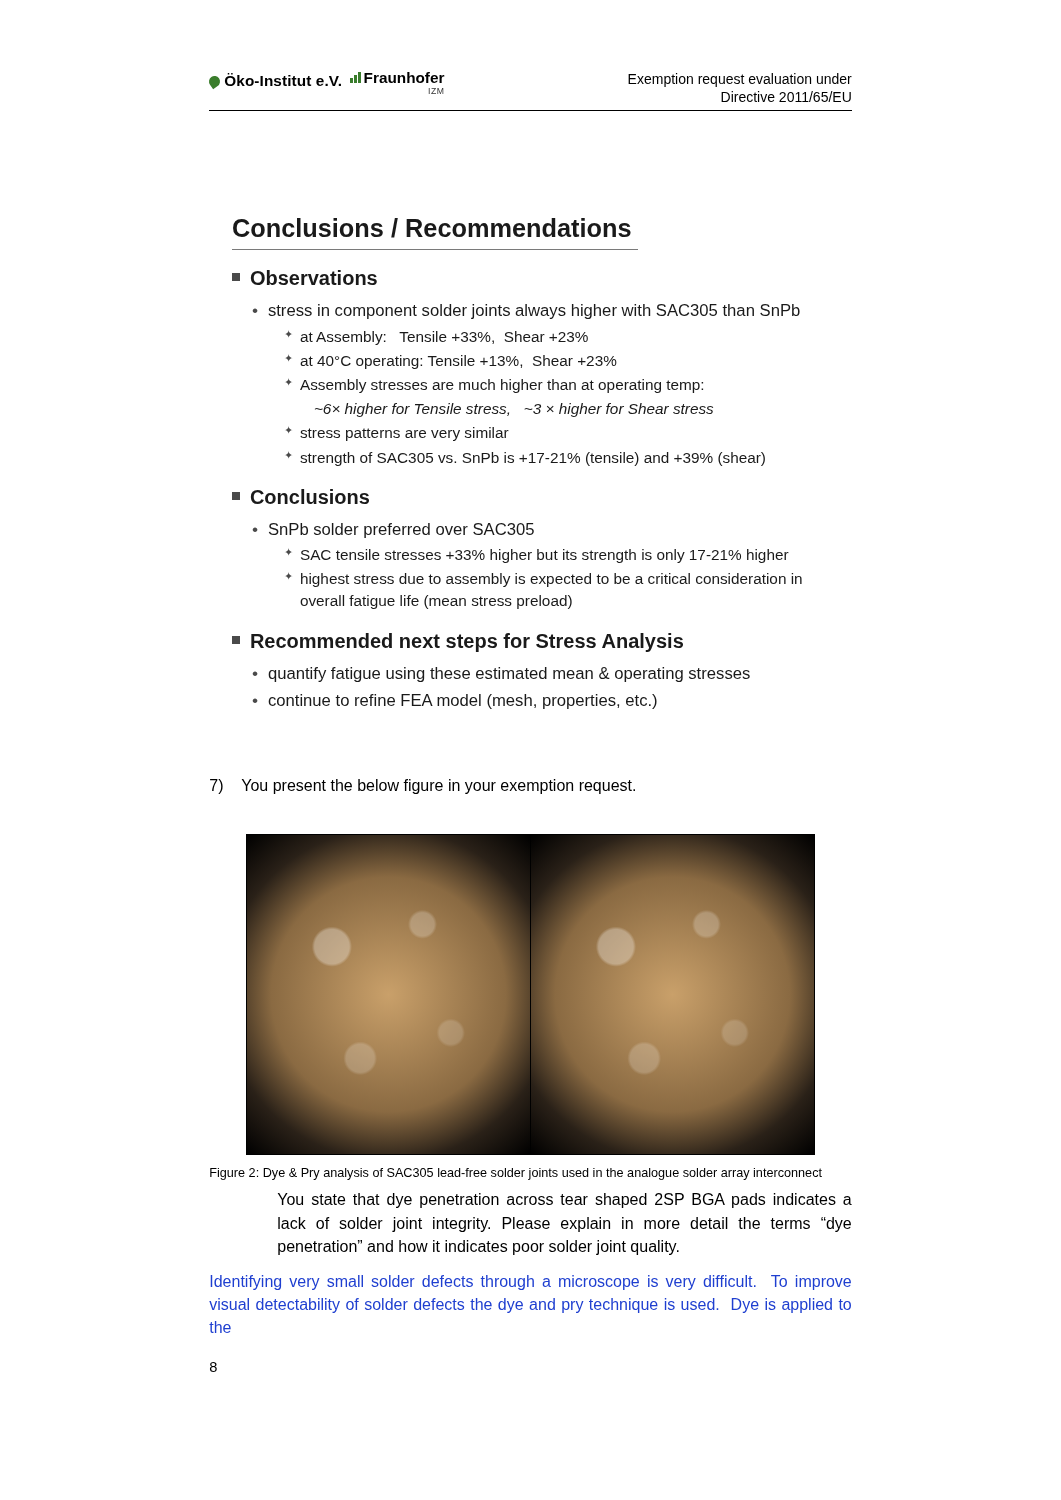Öko-Institut e.V.
Fraunhofer
IZM
Exemption request evaluation under
Directive 2011/65/EU
Conclusions / Recommendations
Observations
stress in component solder joints always higher with SAC305 than SnPb
at Assembly: Tensile +33%, Shear +23%
at 40°C operating: Tensile +13%, Shear +23%
Assembly stresses are much higher than at operating temp:
~6× higher for Tensile stress, ~3 × higher for Shear stress
stress patterns are very similar
strength of SAC305 vs. SnPb is +17-21% (tensile) and +39% (shear)
Conclusions
SnPb solder preferred over SAC305
SAC tensile stresses +33% higher but its strength is only 17-21% higher
highest stress due to assembly is expected to be a critical consideration in overall fatigue life (mean stress preload)
Recommended next steps for Stress Analysis
quantify fatigue using these estimated mean & operating stresses
continue to refine FEA model (mesh, properties, etc.)
7)
You present the below figure in your exemption request.
Figure 2: Dye & Pry analysis of SAC305 lead-free solder joints used in the analogue solder array interconnect
You state that dye penetration across tear shaped 2SP BGA pads indicates a lack of solder joint integrity. Please explain in more detail the terms “dye penetration” and how it indicates poor solder joint quality.
Identifying very small solder defects through a microscope is very difficult. To improve visual detectability of solder defects the dye and pry technique is used. Dye is applied to the
8